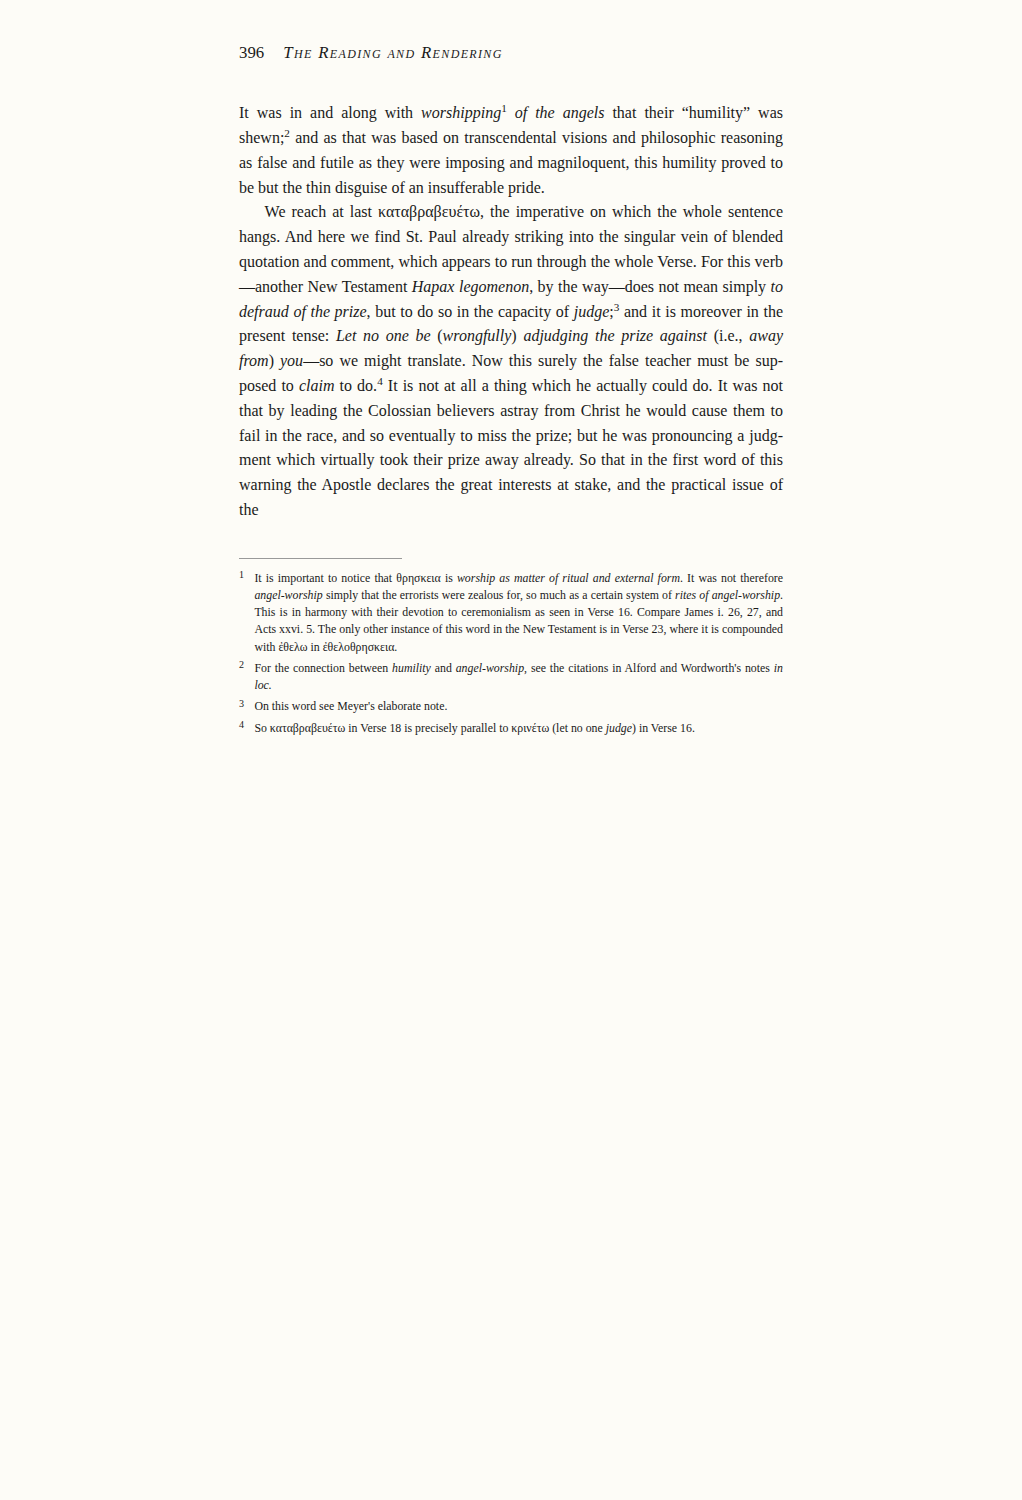396
The Reading and Rendering
It was in and along with worshipping1 of the angels that their “humility” was shewn;2 and as that was based on transcendental visions and philosophic reasoning as false and futile as they were imposing and magniloquent, this humility proved to be but the thin disguise of an insufferable pride.
We reach at last καταβραβευέτω, the imperative on which the whole sentence hangs. And here we find St. Paul already striking into the singular vein of blended quotation and comment, which appears to run through the whole Verse. For this verb—another New Testament Hapax legomenon, by the way—does not mean simply to defraud of the prize, but to do so in the capacity of judge;3 and it is moreover in the present tense: Let no one be (wrongfully) adjudging the prize against (i.e., away from) you—so we might translate. Now this surely the false teacher must be supposed to claim to do.4 It is not at all a thing which he actually could do. It was not that by leading the Colossian believers astray from Christ he would cause them to fail in the race, and so eventually to miss the prize; but he was pronouncing a judgment which virtually took their prize away already. So that in the first word of this warning the Apostle declares the great interests at stake, and the practical issue of the
1 It is important to notice that θρησκεια is worship as matter of ritual and external form. It was not therefore angel-worship simply that the errorists were zealous for, so much as a certain system of rites of angel-worship. This is in harmony with their devotion to ceremonialism as seen in Verse 16. Compare James i. 26, 27, and Acts xxvi. 5. The only other instance of this word in the New Testament is in Verse 23, where it is compounded with ἐθελω in ἐθελοθρησκεια.
2 For the connection between humility and angel-worship, see the citations in Alford and Wordworth's notes in loc.
3 On this word see Meyer's elaborate note.
4 So καταβραβευέτω in Verse 18 is precisely parallel to κρινέτω (let no one judge) in Verse 16.